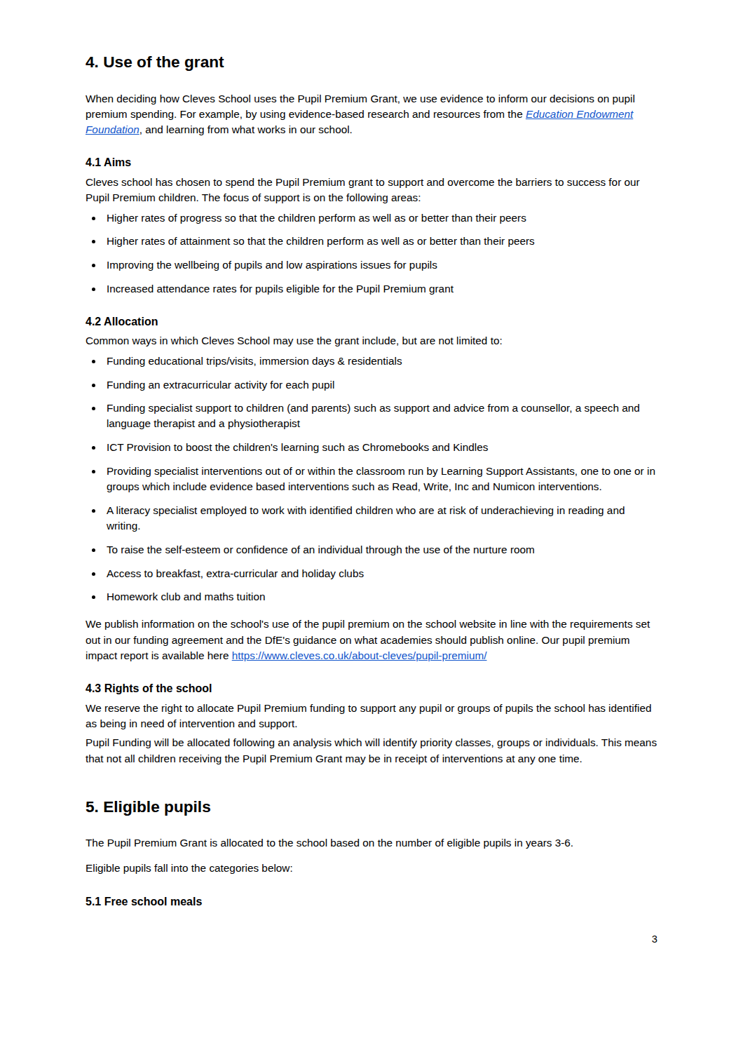4. Use of the grant
When deciding how Cleves School uses the Pupil Premium Grant, we use evidence to inform our decisions on pupil premium spending. For example, by using evidence-based research and resources from the Education Endowment Foundation, and learning from what works in our school.
4.1 Aims
Cleves school has chosen to spend the Pupil Premium grant to support and overcome the barriers to success for our Pupil Premium children. The focus of support is on the following areas:
Higher rates of progress so that the children perform as well as or better than their peers
Higher rates of attainment so that the children perform as well as or better than their peers
Improving the wellbeing of pupils and low aspirations issues for pupils
Increased attendance rates for pupils eligible for the Pupil Premium grant
4.2 Allocation
Common ways in which Cleves School may use the grant include, but are not limited to:
Funding educational trips/visits, immersion days & residentials
Funding an extracurricular activity for each pupil
Funding specialist support to children (and parents) such as support and advice from a counsellor, a speech and language therapist and a physiotherapist
ICT Provision to boost the children's learning such as Chromebooks and Kindles
Providing specialist interventions out of or within the classroom run by Learning Support Assistants, one to one or in groups which include evidence based interventions such as Read, Write, Inc and Numicon interventions.
A literacy specialist employed to work with identified children who are at risk of underachieving in reading and writing.
To raise the self-esteem or confidence of an individual through the use of the nurture room
Access to breakfast, extra-curricular and holiday clubs
Homework club and maths tuition
We publish information on the school's use of the pupil premium on the school website in line with the requirements set out in our funding agreement and the DfE's guidance on what academies should publish online. Our pupil premium impact report is available here https://www.cleves.co.uk/about-cleves/pupil-premium/
4.3 Rights of the school
We reserve the right to allocate Pupil Premium funding to support any pupil or groups of pupils the school has identified as being in need of intervention and support.
Pupil Funding will be allocated following an analysis which will identify priority classes, groups or individuals. This means that not all children receiving the Pupil Premium Grant may be in receipt of interventions at any one time.
5. Eligible pupils
The Pupil Premium Grant is allocated to the school based on the number of eligible pupils in years 3-6.
Eligible pupils fall into the categories below:
5.1 Free school meals
3